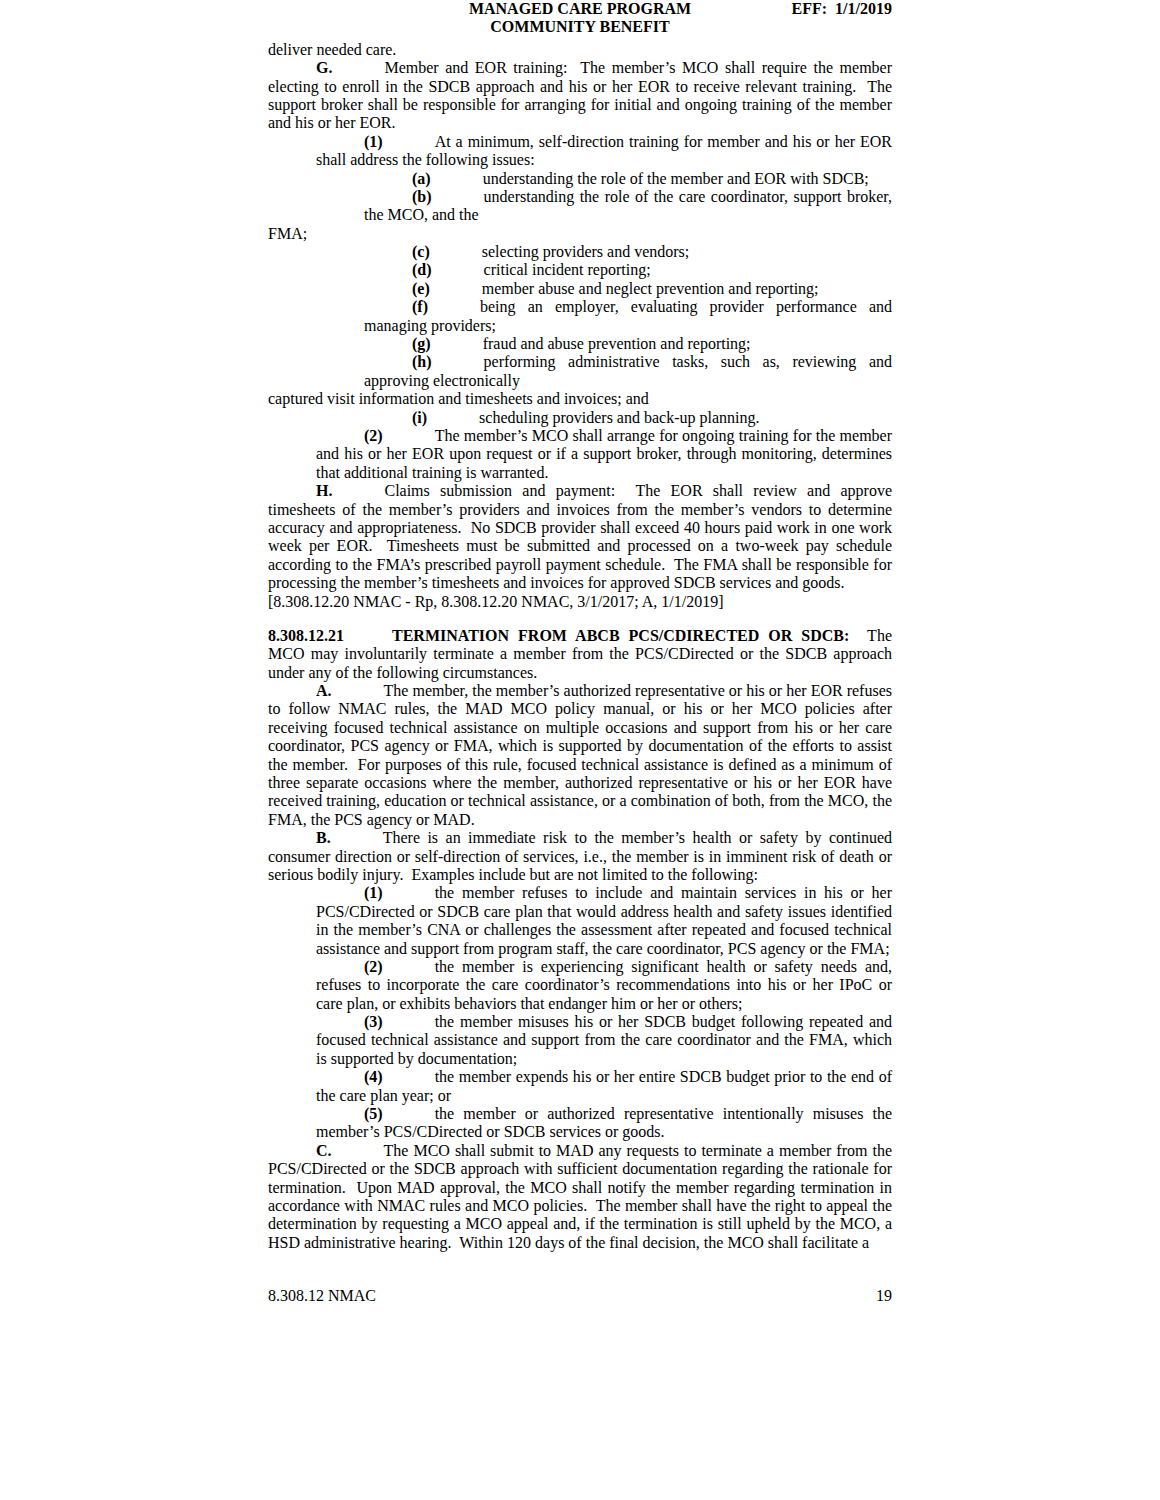MANAGED CARE PROGRAM
EFF: 1/1/2019
COMMUNITY BENEFIT
deliver needed care.
G. Member and EOR training: The member’s MCO shall require the member electing to enroll in the SDCB approach and his or her EOR to receive relevant training. The support broker shall be responsible for arranging for initial and ongoing training of the member and his or her EOR.
(1) At a minimum, self-direction training for member and his or her EOR shall address the following issues:
(a) understanding the role of the member and EOR with SDCB;
(b) understanding the role of the care coordinator, support broker, the MCO, and the
FMA;
(c) selecting providers and vendors;
(d) critical incident reporting;
(e) member abuse and neglect prevention and reporting;
(f) being an employer, evaluating provider performance and managing providers;
(g) fraud and abuse prevention and reporting;
(h) performing administrative tasks, such as, reviewing and approving electronically
captured visit information and timesheets and invoices; and
(i) scheduling providers and back-up planning.
(2) The member’s MCO shall arrange for ongoing training for the member and his or her EOR upon request or if a support broker, through monitoring, determines that additional training is warranted.
H. Claims submission and payment: The EOR shall review and approve timesheets of the member’s providers and invoices from the member’s vendors to determine accuracy and appropriateness. No SDCB provider shall exceed 40 hours paid work in one work week per EOR. Timesheets must be submitted and processed on a two-week pay schedule according to the FMA’s prescribed payroll payment schedule. The FMA shall be responsible for processing the member’s timesheets and invoices for approved SDCB services and goods.
[8.308.12.20 NMAC - Rp, 8.308.12.20 NMAC, 3/1/2017; A, 1/1/2019]
8.308.12.21 TERMINATION FROM ABCB PCS/CDIRECTED OR SDCB: The MCO may involuntarily terminate a member from the PCS/CDirected or the SDCB approach under any of the following circumstances.
A. The member, the member’s authorized representative or his or her EOR refuses to follow NMAC rules, the MAD MCO policy manual, or his or her MCO policies after receiving focused technical assistance on multiple occasions and support from his or her care coordinator, PCS agency or FMA, which is supported by documentation of the efforts to assist the member. For purposes of this rule, focused technical assistance is defined as a minimum of three separate occasions where the member, authorized representative or his or her EOR have received training, education or technical assistance, or a combination of both, from the MCO, the FMA, the PCS agency or MAD.
B. There is an immediate risk to the member’s health or safety by continued consumer direction or self-direction of services, i.e., the member is in imminent risk of death or serious bodily injury. Examples include but are not limited to the following:
(1) the member refuses to include and maintain services in his or her PCS/CDirected or SDCB care plan that would address health and safety issues identified in the member’s CNA or challenges the assessment after repeated and focused technical assistance and support from program staff, the care coordinator, PCS agency or the FMA;
(2) the member is experiencing significant health or safety needs and, refuses to incorporate the care coordinator’s recommendations into his or her IPoC or care plan, or exhibits behaviors that endanger him or her or others;
(3) the member misuses his or her SDCB budget following repeated and focused technical assistance and support from the care coordinator and the FMA, which is supported by documentation;
(4) the member expends his or her entire SDCB budget prior to the end of the care plan year; or
(5) the member or authorized representative intentionally misuses the member’s PCS/CDirected or SDCB services or goods.
C. The MCO shall submit to MAD any requests to terminate a member from the PCS/CDirected or the SDCB approach with sufficient documentation regarding the rationale for termination. Upon MAD approval, the MCO shall notify the member regarding termination in accordance with NMAC rules and MCO policies. The member shall have the right to appeal the determination by requesting a MCO appeal and, if the termination is still upheld by the MCO, a HSD administrative hearing. Within 120 days of the final decision, the MCO shall facilitate a
8.308.12 NMAC
19